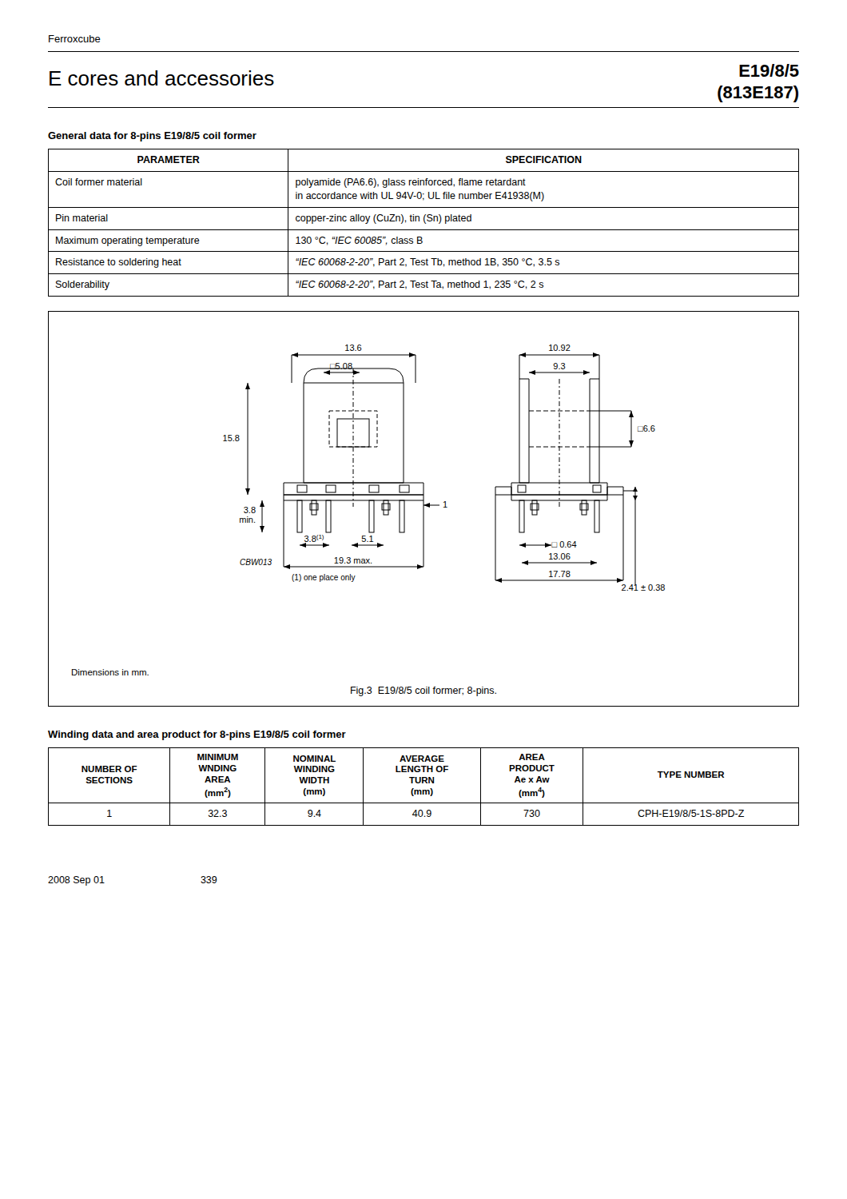Ferroxcube
E cores and accessories
E19/8/5
(813E187)
General data for 8-pins E19/8/5 coil former
| PARAMETER | SPECIFICATION |
| --- | --- |
| Coil former material | polyamide (PA6.6), glass reinforced, flame retardant in accordance with UL 94V-0; UL file number E41938(M) |
| Pin material | copper-zinc alloy (CuZn), tin (Sn) plated |
| Maximum operating temperature | 130 °C, “IEC 60085”, class B |
| Resistance to soldering heat | “IEC 60068-2-20” , Part 2, Test Tb, method 1B, 350 °C, 3.5 s |
| Solderability | “IEC 60068-2-20” , Part 2, Test Ta, method 1, 235 °C, 2 s |
13.6 □5.08 15.8 1 3.8 min. 3.8(1) 5.1 19.3 max. CBW013 (1) one place only 10.92 9.3 □6.6 □ 0.64 13.06 17.78 2.41 ± 0.38
Dimensions in mm.
Fig.3 E19/8/5 coil former; 8-pins.
Winding data and area product for 8-pins E19/8/5 coil former
| NUMBER OF SECTIONS | MINIMUM WNDING AREA (mm 2 ) | NOMINAL WINDING WIDTH (mm) | AVERAGE LENGTH OF TURN (mm) | AREA PRODUCT Ae x Aw (mm 4 ) | TYPE NUMBER |
| --- | --- | --- | --- | --- | --- |
| 1 | 32.3 | 9.4 | 40.9 | 730 | CPH-E19/8/5-1S-8PD-Z |
2008 Sep 01 339